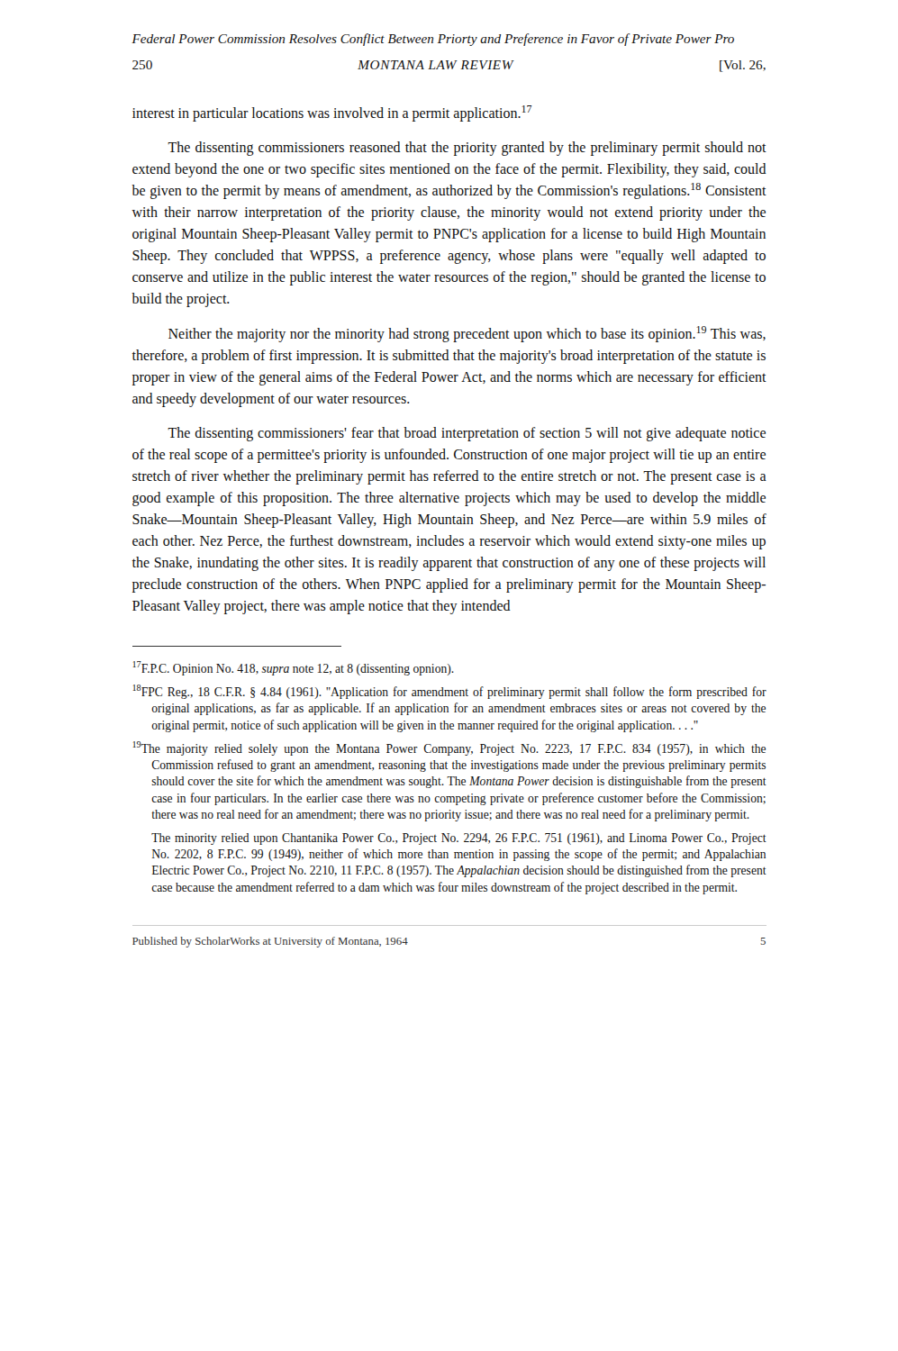Federal Power Commission Resolves Conflict Between Priorty and Preference in Favor of Private Power Pro
250 Montana Law Review [Vol. 26,
interest in particular locations was involved in a permit application.17
The dissenting commissioners reasoned that the priority granted by the preliminary permit should not extend beyond the one or two specific sites mentioned on the face of the permit. Flexibility, they said, could be given to the permit by means of amendment, as authorized by the Commission's regulations.18 Consistent with their narrow interpretation of the priority clause, the minority would not extend priority under the original Mountain Sheep-Pleasant Valley permit to PNPC's application for a license to build High Mountain Sheep. They concluded that WPPSS, a preference agency, whose plans were "equally well adapted to conserve and utilize in the public interest the water resources of the region," should be granted the license to build the project.
Neither the majority nor the minority had strong precedent upon which to base its opinion.19 This was, therefore, a problem of first impression. It is submitted that the majority's broad interpretation of the statute is proper in view of the general aims of the Federal Power Act, and the norms which are necessary for efficient and speedy development of our water resources.
The dissenting commissioners' fear that broad interpretation of section 5 will not give adequate notice of the real scope of a permittee's priority is unfounded. Construction of one major project will tie up an entire stretch of river whether the preliminary permit has referred to the entire stretch or not. The present case is a good example of this proposition. The three alternative projects which may be used to develop the middle Snake—Mountain Sheep-Pleasant Valley, High Mountain Sheep, and Nez Perce—are within 5.9 miles of each other. Nez Perce, the furthest downstream, includes a reservoir which would extend sixty-one miles up the Snake, inundating the other sites. It is readily apparent that construction of any one of these projects will preclude construction of the others. When PNPC applied for a preliminary permit for the Mountain Sheep-Pleasant Valley project, there was ample notice that they intended
17F.P.C. Opinion No. 418, supra note 12, at 8 (dissenting opnion).
18FPC Reg., 18 C.F.R. § 4.84 (1961). ''Application for amendment of preliminary permit shall follow the form prescribed for original applications, as far as applicable. If an application for an amendment embraces sites or areas not covered by the original permit, notice of such application will be given in the manner required for the original application. . . .''
19The majority relied solely upon the Montana Power Company, Project No. 2223, 17 F.P.C. 834 (1957), in which the Commission refused to grant an amendment, reasoning that the investigations made under the previous preliminary permits should cover the site for which the amendment was sought. The Montana Power decision is distinguishable from the present case in four particulars. In the earlier case there was no competing private or preference customer before the Commission; there was no real need for an amendment; there was no priority issue; and there was no real need for a preliminary permit.
The minority relied upon Chantanika Power Co., Project No. 2294, 26 F.P.C. 751 (1961), and Linoma Power Co., Project No. 2202, 8 F.P.C. 99 (1949), neither of which more than mention in passing the scope of the permit; and Appalachian Electric Power Co., Project No. 2210, 11 F.P.C. 8 (1957). The Appalachian decision should be distinguished from the present case because the amendment referred to a dam which was four miles downstream of the project described in the permit.
Published by ScholarWorks at University of Montana, 1964 5